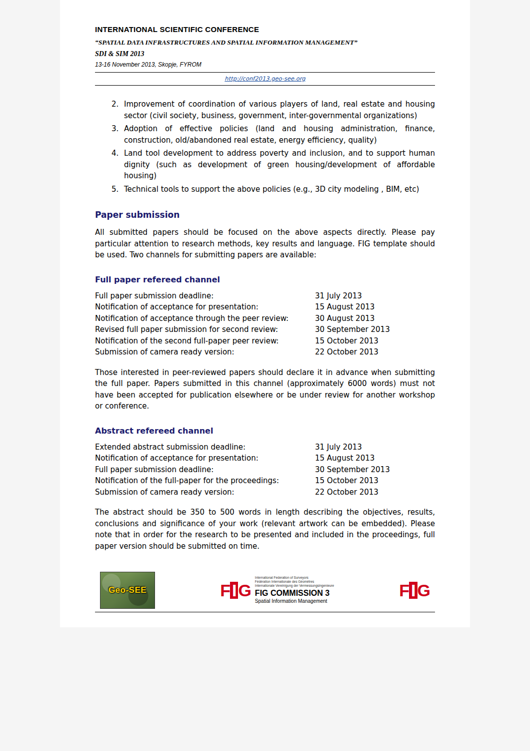INTERNATIONAL SCIENTIFIC CONFERENCE
“SPATIAL DATA INFRASTRUCTURES AND SPATIAL INFORMATION MANAGEMENT”
SDI & SIM 2013
13-16 November 2013, Skopje, FYROM
http://conf2013.geo-see.org
Improvement of coordination of various players of land, real estate and housing sector (civil society, business, government, inter-governmental organizations)
Adoption of effective policies (land and housing administration, finance, construction, old/abandoned real estate, energy efficiency, quality)
Land tool development to address poverty and inclusion, and to support human dignity (such as development of green housing/development of affordable housing)
Technical tools to support the above policies (e.g., 3D city modeling , BIM, etc)
Paper submission
All submitted papers should be focused on the above aspects directly. Please pay particular attention to research methods, key results and language. FIG template should be used. Two channels for submitting papers are available:
Full paper refereed channel
| Full paper submission deadline: | 31 July 2013 |
| Notification of acceptance for presentation: | 15 August 2013 |
| Notification of acceptance through the peer review: | 30 August 2013 |
| Revised full paper submission for second review: | 30 September 2013 |
| Notification of the second full-paper peer review: | 15 October 2013 |
| Submission of camera ready version: | 22 October 2013 |
Those interested in peer-reviewed papers should declare it in advance when submitting the full paper. Papers submitted in this channel (approximately 6000 words) must not have been accepted for publication elsewhere or be under review for another workshop or conference.
Abstract refereed channel
| Extended abstract submission deadline: | 31 July 2013 |
| Notification of acceptance for presentation: | 15 August 2013 |
| Full paper submission deadline: | 30 September 2013 |
| Notification of the full-paper for the proceedings: | 15 October 2013 |
| Submission of camera ready version: | 22 October 2013 |
The abstract should be 350 to 500 words in length describing the objectives, results, conclusions and significance of your work (relevant artwork can be embedded). Please note that in order for the research to be presented and included in the proceedings, full paper version should be submitted on time.
Geo-SEE
FIG
International Federation of Surveyors
Fédération Internationale des Géomètres
Internationale Vereinigung der Vermessungsingenieure
FIG COMMISSION 3
Spatial Information Management
FIG